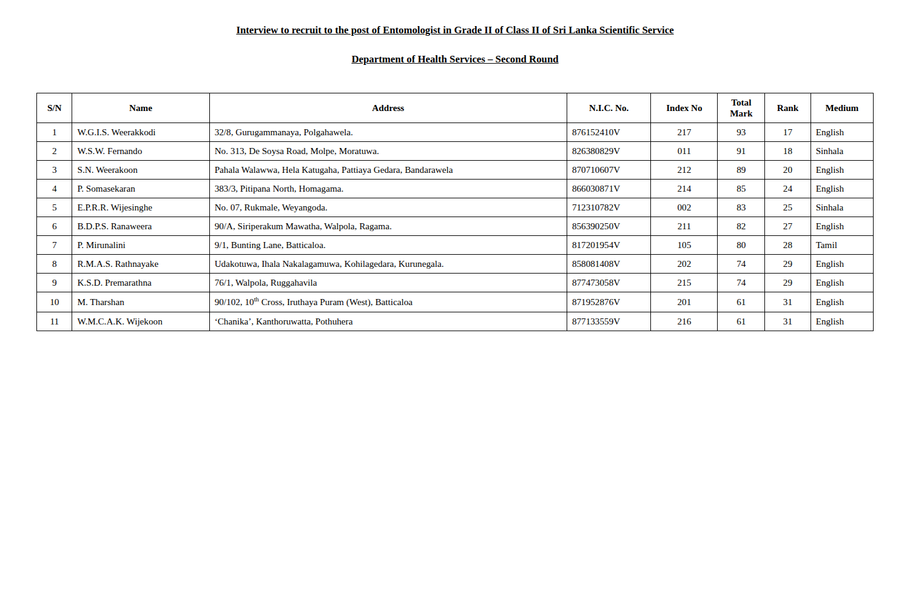Interview to recruit to the post of Entomologist in Grade II of Class II of Sri Lanka Scientific Service
Department of Health Services – Second Round
| S/N | Name | Address | N.I.C. No. | Index No | Total Mark | Rank | Medium |
| --- | --- | --- | --- | --- | --- | --- | --- |
| 1 | W.G.I.S. Weerakkodi | 32/8, Gurugammanaya, Polgahawela. | 876152410V | 217 | 93 | 17 | English |
| 2 | W.S.W. Fernando | No. 313, De Soysa Road, Molpe, Moratuwa. | 826380829V | 011 | 91 | 18 | Sinhala |
| 3 | S.N. Weerakoon | Pahala Walawwa, Hela Katugaha, Pattiaya Gedara, Bandarawela | 870710607V | 212 | 89 | 20 | English |
| 4 | P. Somasekaran | 383/3, Pitipana North, Homagama. | 866030871V | 214 | 85 | 24 | English |
| 5 | E.P.R.R. Wijesinghe | No. 07, Rukmale, Weyangoda. | 712310782V | 002 | 83 | 25 | Sinhala |
| 6 | B.D.P.S. Ranaweera | 90/A, Siriperakum Mawatha, Walpola, Ragama. | 856390250V | 211 | 82 | 27 | English |
| 7 | P. Mirunalini | 9/1, Bunting Lane, Batticaloa. | 817201954V | 105 | 80 | 28 | Tamil |
| 8 | R.M.A.S. Rathnayake | Udakotuwa, Ihala Nakalagamuwa, Kohilagedara, Kurunegala. | 858081408V | 202 | 74 | 29 | English |
| 9 | K.S.D. Premarathna | 76/1, Walpola, Ruggahavila | 877473058V | 215 | 74 | 29 | English |
| 10 | M. Tharshan | 90/102, 10 th Cross, Iruthaya Puram (West), Batticaloa | 871952876V | 201 | 61 | 31 | English |
| 11 | W.M.C.A.K. Wijekoon | ‘Chanika’, Kanthoruwatta, Pothuhera | 877133559V | 216 | 61 | 31 | English |